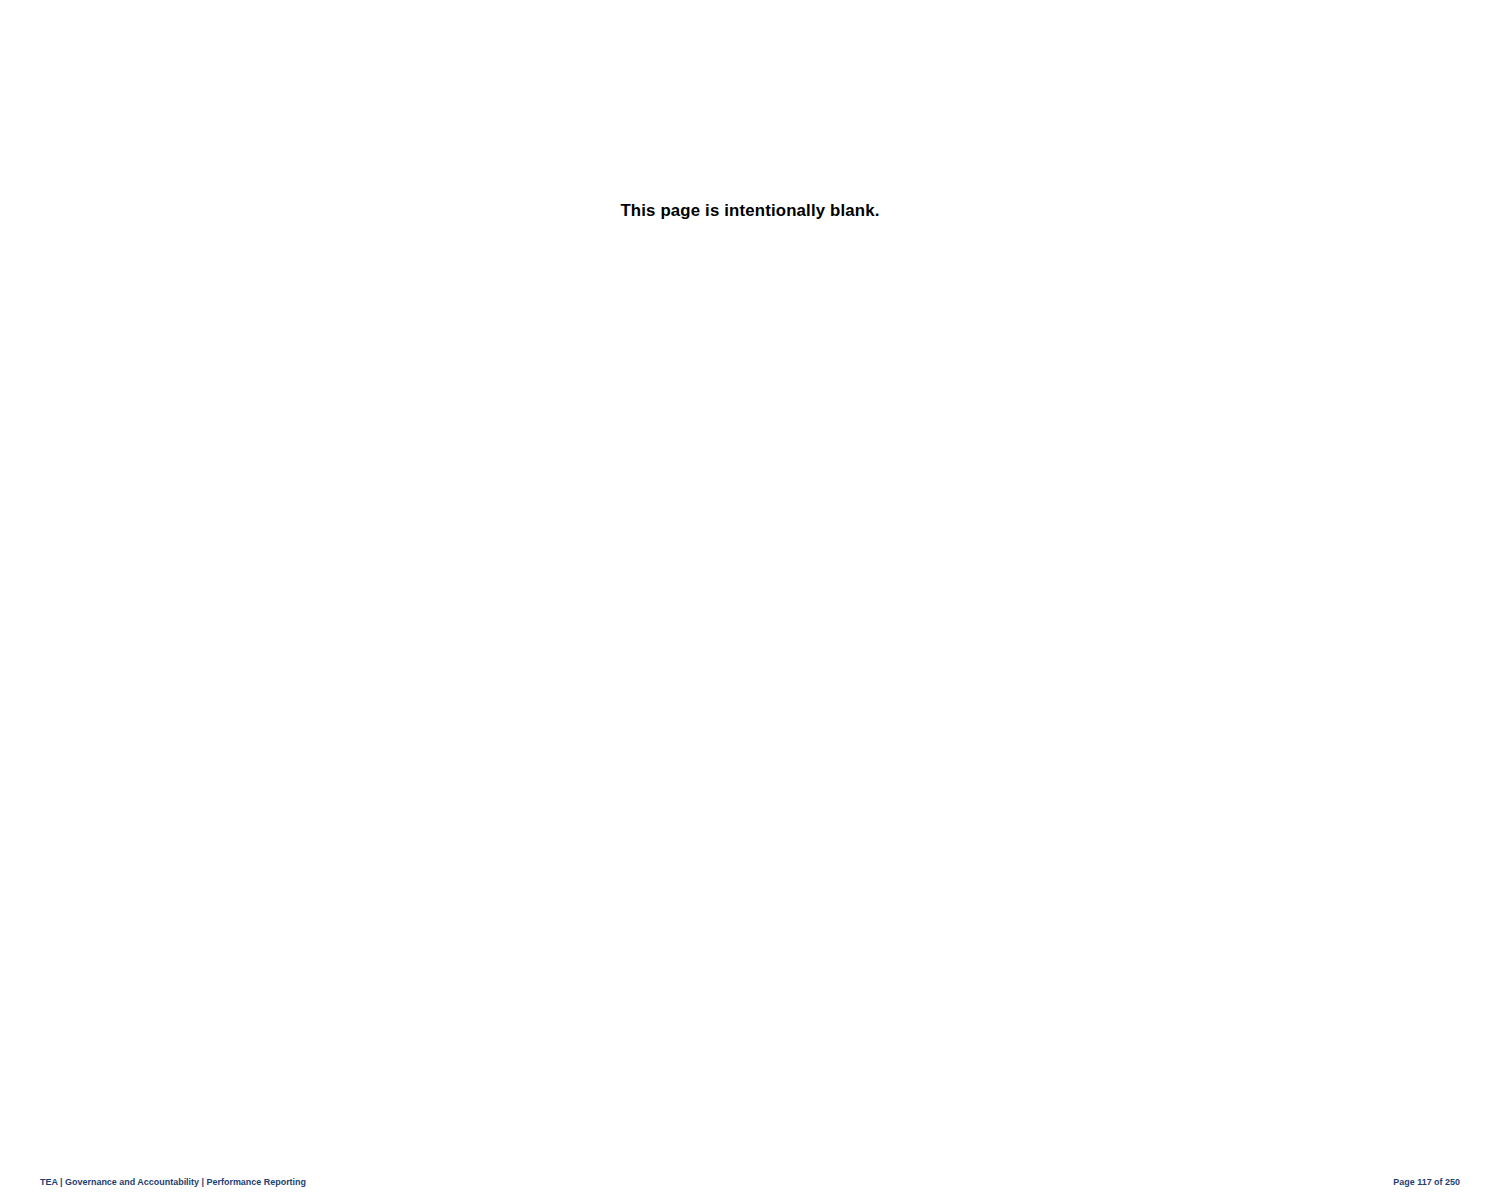This page is intentionally blank.
TEA | Governance and Accountability | Performance Reporting
Page 117 of 250